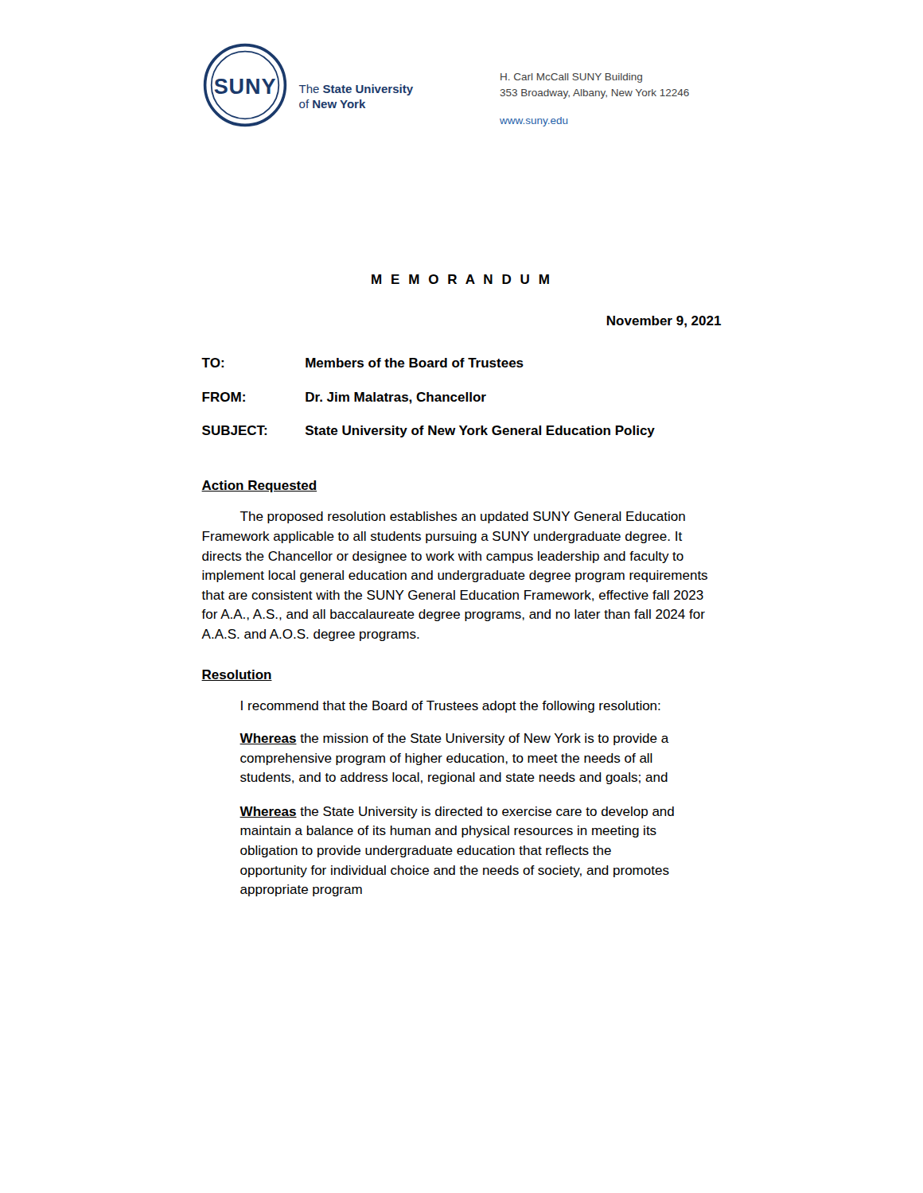SUNY
The State University of New York
H. Carl McCall SUNY Building
353 Broadway, Albany, New York 12246
www.suny.edu
M E M O R A N D U M
November 9, 2021
| TO: | Members of the Board of Trustees |
| FROM: | Dr. Jim Malatras, Chancellor |
| SUBJECT: | State University of New York General Education Policy |
Action Requested
The proposed resolution establishes an updated SUNY General Education Framework applicable to all students pursuing a SUNY undergraduate degree. It directs the Chancellor or designee to work with campus leadership and faculty to implement local general education and undergraduate degree program requirements that are consistent with the SUNY General Education Framework, effective fall 2023 for A.A., A.S., and all baccalaureate degree programs, and no later than fall 2024 for A.A.S. and A.O.S. degree programs.
Resolution
I recommend that the Board of Trustees adopt the following resolution:
Whereas the mission of the State University of New York is to provide a comprehensive program of higher education, to meet the needs of all students, and to address local, regional and state needs and goals; and
Whereas the State University is directed to exercise care to develop and maintain a balance of its human and physical resources in meeting its obligation to provide undergraduate education that reflects the opportunity for individual choice and the needs of society, and promotes appropriate program